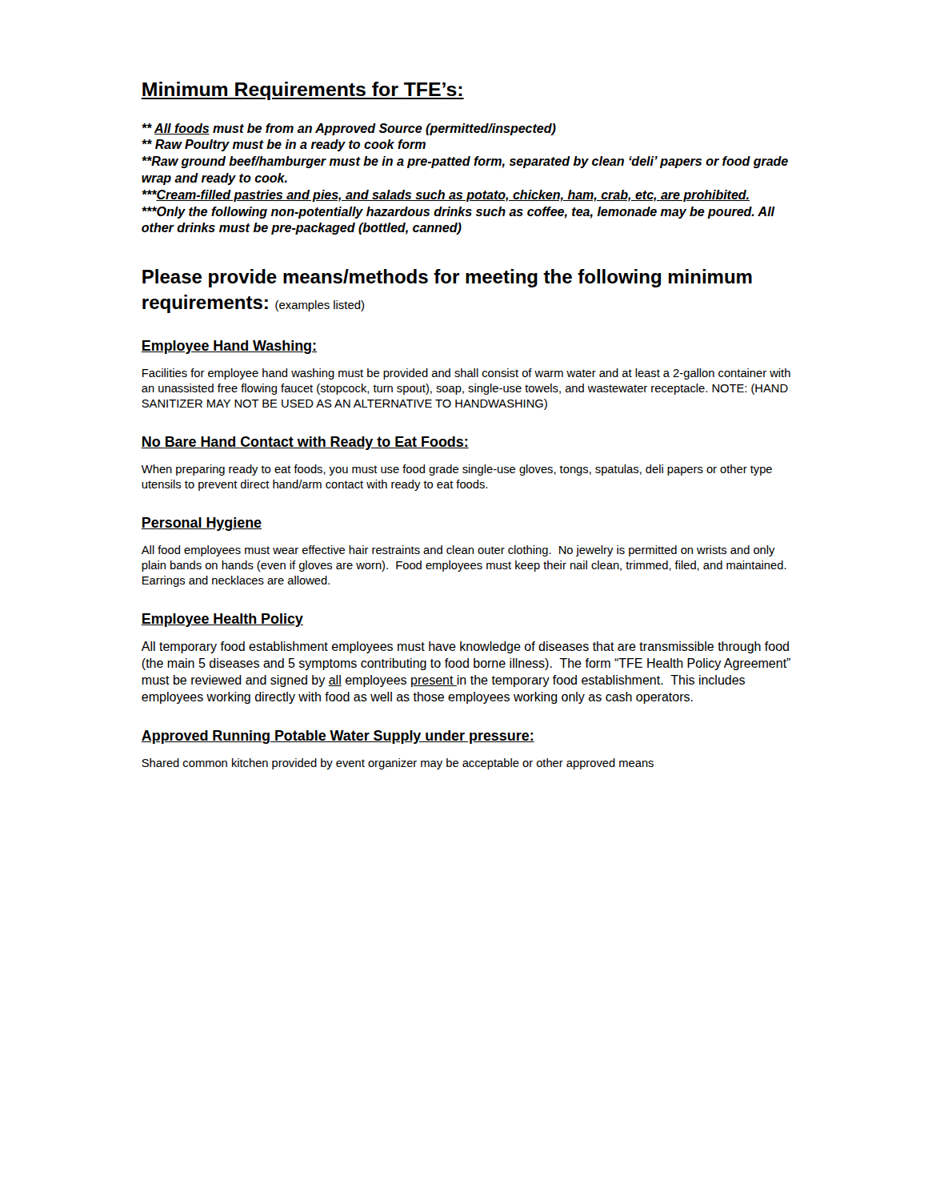Minimum Requirements for TFE’s:
** All foods must be from an Approved Source (permitted/inspected)
** Raw Poultry must be in a ready to cook form
**Raw ground beef/hamburger must be in a pre-patted form, separated by clean ‘deli’ papers or food grade wrap and ready to cook.
***Cream-filled pastries and pies, and salads such as potato, chicken, ham, crab, etc, are prohibited.
***Only the following non-potentially hazardous drinks such as coffee, tea, lemonade may be poured. All other drinks must be pre-packaged (bottled, canned)
Please provide means/methods for meeting the following minimum requirements: (examples listed)
Employee Hand Washing:
Facilities for employee hand washing must be provided and shall consist of warm water and at least a 2-gallon container with an unassisted free flowing faucet (stopcock, turn spout), soap, single-use towels, and wastewater receptacle. NOTE: (HAND SANITIZER MAY NOT BE USED AS AN ALTERNATIVE TO HANDWASHING)
No Bare Hand Contact with Ready to Eat Foods:
When preparing ready to eat foods, you must use food grade single-use gloves, tongs, spatulas, deli papers or other type utensils to prevent direct hand/arm contact with ready to eat foods.
Personal Hygiene
All food employees must wear effective hair restraints and clean outer clothing. No jewelry is permitted on wrists and only plain bands on hands (even if gloves are worn). Food employees must keep their nail clean, trimmed, filed, and maintained. Earrings and necklaces are allowed.
Employee Health Policy
All temporary food establishment employees must have knowledge of diseases that are transmissible through food (the main 5 diseases and 5 symptoms contributing to food borne illness). The form “TFE Health Policy Agreement” must be reviewed and signed by all employees present in the temporary food establishment. This includes employees working directly with food as well as those employees working only as cash operators.
Approved Running Potable Water Supply under pressure:
Shared common kitchen provided by event organizer may be acceptable or other approved means